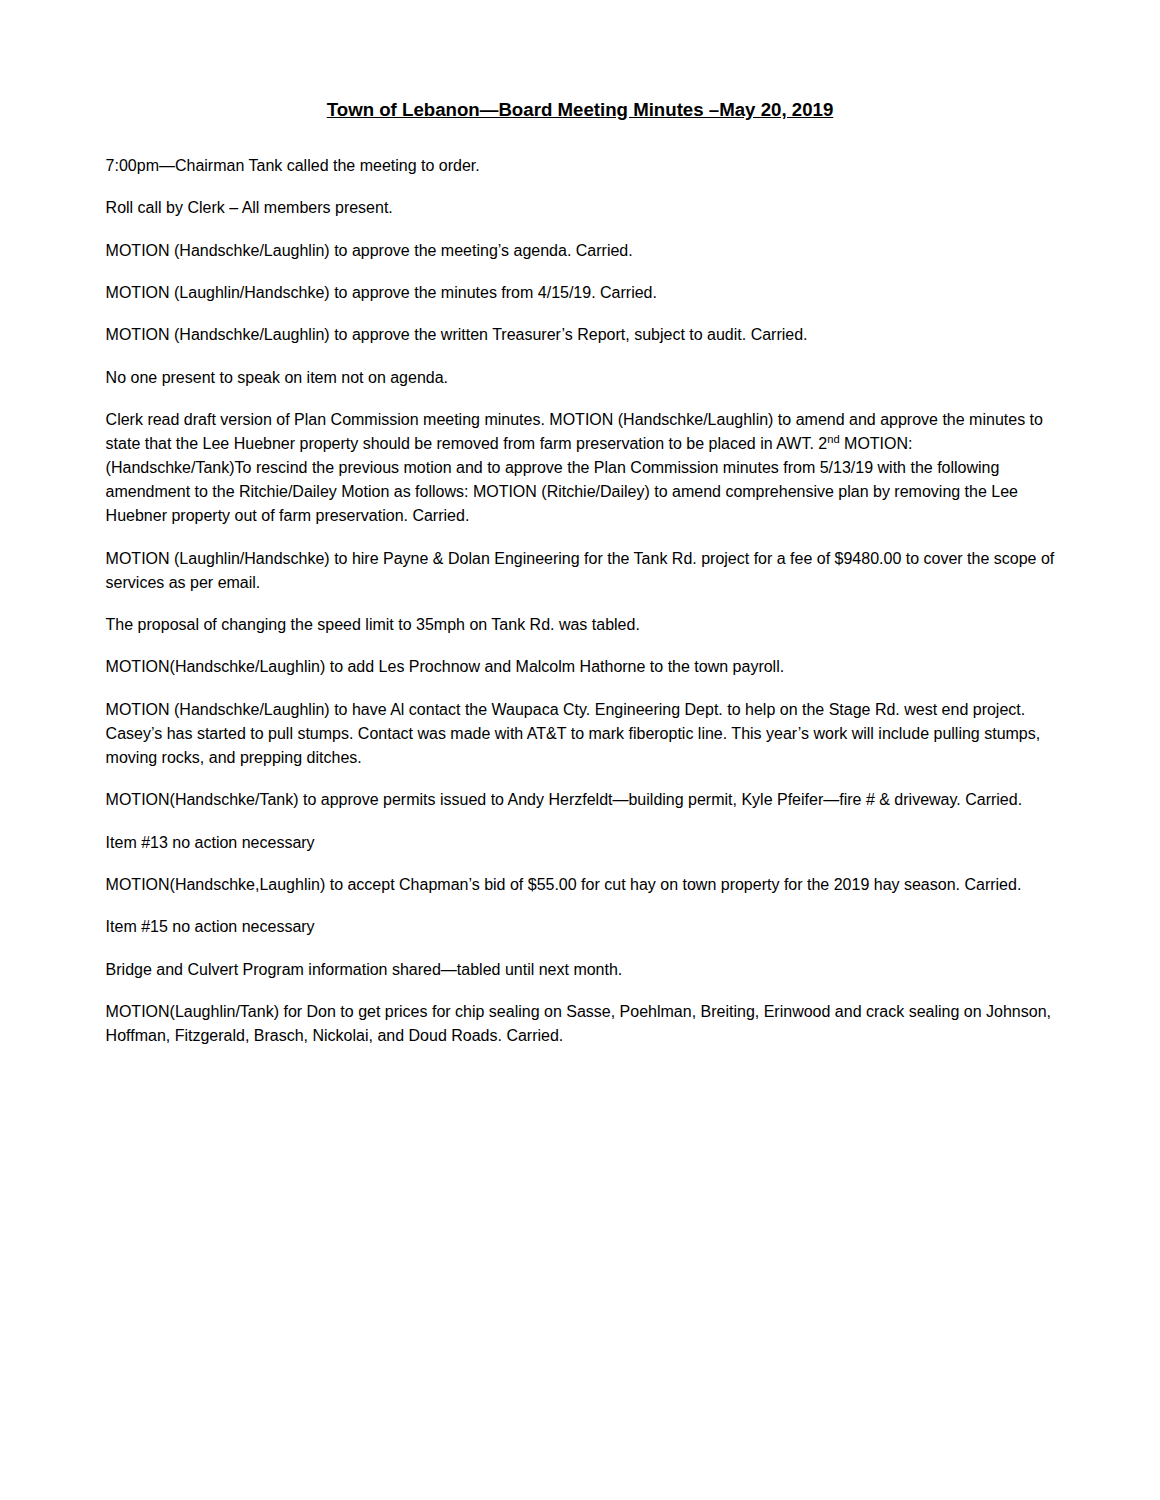Town of Lebanon—Board Meeting Minutes –May 20, 2019
7:00pm—Chairman Tank called the meeting to order.
Roll call by Clerk – All members present.
MOTION (Handschke/Laughlin) to approve the meeting’s agenda. Carried.
MOTION (Laughlin/Handschke) to approve the minutes from 4/15/19. Carried.
MOTION (Handschke/Laughlin) to approve the written Treasurer’s Report, subject to audit. Carried.
No one present to speak on item not on agenda.
Clerk read draft version of Plan Commission meeting minutes. MOTION (Handschke/Laughlin) to amend and approve the minutes to state that the Lee Huebner property should be removed from farm preservation to be placed in AWT. 2nd MOTION: (Handschke/Tank)To rescind the previous motion and to approve the Plan Commission minutes from 5/13/19 with the following amendment to the Ritchie/Dailey Motion as follows: MOTION (Ritchie/Dailey) to amend comprehensive plan by removing the Lee Huebner property out of farm preservation. Carried.
MOTION (Laughlin/Handschke) to hire Payne & Dolan Engineering for the Tank Rd. project for a fee of $9480.00 to cover the scope of services as per email.
The proposal of changing the speed limit to 35mph on Tank Rd. was tabled.
MOTION(Handschke/Laughlin) to add Les Prochnow and Malcolm Hathorne to the town payroll.
MOTION (Handschke/Laughlin) to have Al contact the Waupaca Cty. Engineering Dept. to help on the Stage Rd. west end project. Casey’s has started to pull stumps. Contact was made with AT&T to mark fiberoptic line. This year’s work will include pulling stumps, moving rocks, and prepping ditches.
MOTION(Handschke/Tank) to approve permits issued to Andy Herzfeldt—building permit, Kyle Pfeifer—fire # & driveway. Carried.
Item #13 no action necessary
MOTION(Handschke,Laughlin) to accept Chapman’s bid of $55.00 for cut hay on town property for the 2019 hay season. Carried.
Item #15 no action necessary
Bridge and Culvert Program information shared—tabled until next month.
MOTION(Laughlin/Tank) for Don to get prices for chip sealing on Sasse, Poehlman, Breiting, Erinwood and crack sealing on Johnson, Hoffman, Fitzgerald, Brasch, Nickolai, and Doud Roads. Carried.